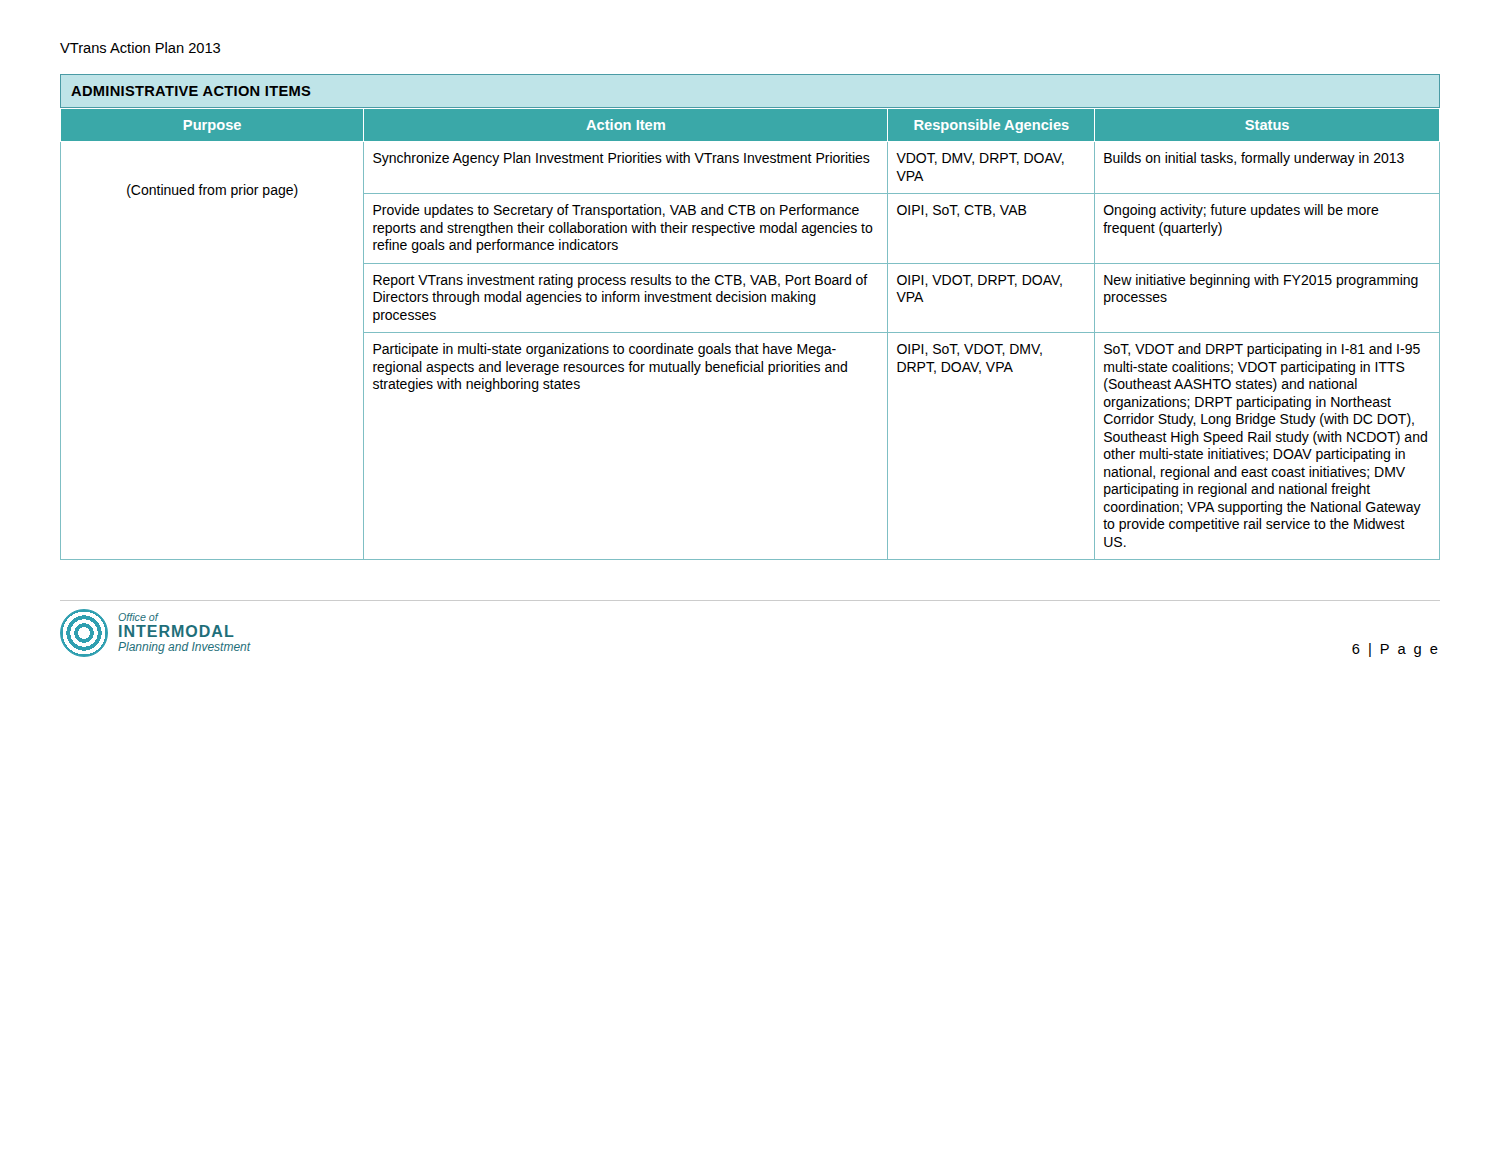VTrans Action Plan 2013
ADMINISTRATIVE ACTION ITEMS
| Purpose | Action Item | Responsible Agencies | Status |
| --- | --- | --- | --- |
| (Continued from prior page) | Synchronize Agency Plan Investment Priorities with VTrans Investment Priorities | VDOT, DMV, DRPT, DOAV, VPA | Builds on initial tasks, formally underway in 2013 |
| Provide updates to Secretary of Transportation, VAB and CTB on Performance reports and strengthen their collaboration with their respective modal agencies to refine goals and performance indicators | OIPI, SoT, CTB, VAB | Ongoing activity; future updates will be more frequent (quarterly) |
| Report VTrans investment rating process results to the CTB, VAB, Port Board of Directors through modal agencies to inform investment decision making processes | OIPI, VDOT, DRPT, DOAV, VPA | New initiative beginning with FY2015 programming processes |
| Participate in multi-state organizations to coordinate goals that have Mega-regional aspects and leverage resources for mutually beneficial priorities and strategies with neighboring states | OIPI, SoT, VDOT, DMV, DRPT, DOAV, VPA | SoT, VDOT and DRPT participating in I-81 and I-95 multi-state coalitions; VDOT participating in ITTS (Southeast AASHTO states) and national organizations; DRPT participating in Northeast Corridor Study, Long Bridge Study (with DC DOT), Southeast High Speed Rail study (with NCDOT) and other multi-state initiatives; DOAV participating in national, regional and east coast initiatives; DMV participating in regional and national freight coordination; VPA supporting the National Gateway to provide competitive rail service to the Midwest US. |
Office of
INTERMODAL
Planning and Investment
6 | P a g e